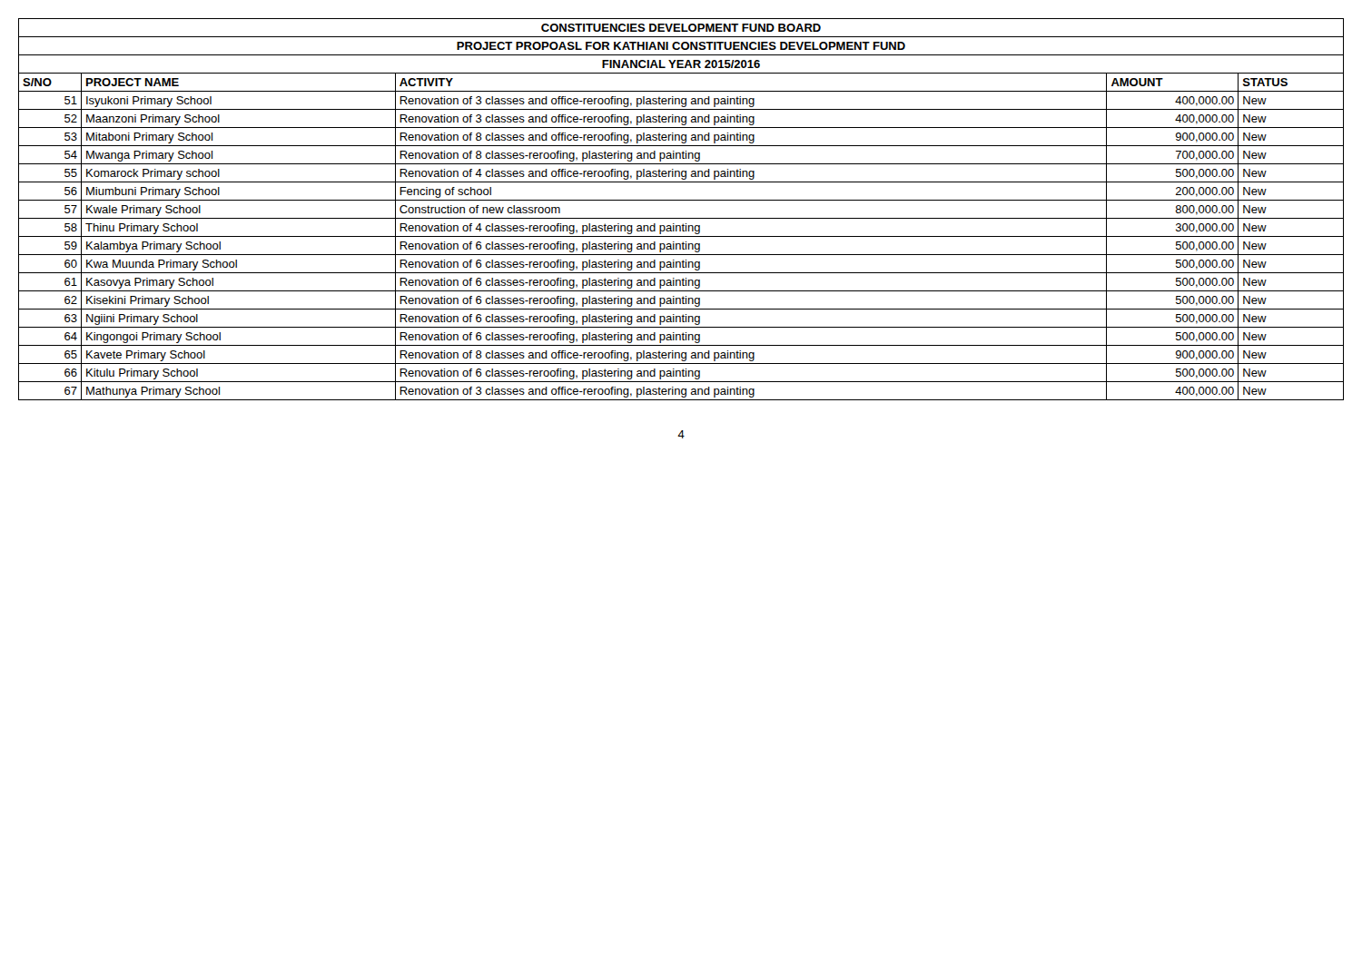| CONSTITUENCIES DEVELOPMENT FUND BOARD |
| PROJECT PROPOASL FOR KATHIANI CONSTITUENCIES DEVELOPMENT FUND |
| FINANCIAL YEAR 2015/2016 |
| S/NO | PROJECT NAME | ACTIVITY | AMOUNT | STATUS |
| 51 | Isyukoni Primary School | Renovation of 3 classes and office-reroofing, plastering and painting | 400,000.00 | New |
| 52 | Maanzoni Primary School | Renovation of 3 classes and office-reroofing, plastering and painting | 400,000.00 | New |
| 53 | Mitaboni Primary School | Renovation of 8 classes and office-reroofing, plastering and painting | 900,000.00 | New |
| 54 | Mwanga Primary School | Renovation of 8 classes-reroofing, plastering and painting | 700,000.00 | New |
| 55 | Komarock Primary school | Renovation of 4 classes and office-reroofing, plastering and painting | 500,000.00 | New |
| 56 | Miumbuni Primary School | Fencing of school | 200,000.00 | New |
| 57 | Kwale Primary School | Construction of new classroom | 800,000.00 | New |
| 58 | Thinu Primary School | Renovation of 4 classes-reroofing, plastering and painting | 300,000.00 | New |
| 59 | Kalambya Primary School | Renovation of 6 classes-reroofing, plastering and painting | 500,000.00 | New |
| 60 | Kwa Muunda Primary School | Renovation of 6 classes-reroofing, plastering and painting | 500,000.00 | New |
| 61 | Kasovya Primary School | Renovation of 6 classes-reroofing, plastering and painting | 500,000.00 | New |
| 62 | Kisekini Primary School | Renovation of 6 classes-reroofing, plastering and painting | 500,000.00 | New |
| 63 | Ngiini Primary School | Renovation of 6 classes-reroofing, plastering and painting | 500,000.00 | New |
| 64 | Kingongoi Primary School | Renovation of 6 classes-reroofing, plastering and painting | 500,000.00 | New |
| 65 | Kavete Primary School | Renovation of 8 classes and office-reroofing, plastering and painting | 900,000.00 | New |
| 66 | Kitulu Primary School | Renovation of 6 classes-reroofing, plastering and painting | 500,000.00 | New |
| 67 | Mathunya Primary School | Renovation of 3 classes and office-reroofing, plastering and painting | 400,000.00 | New |
4